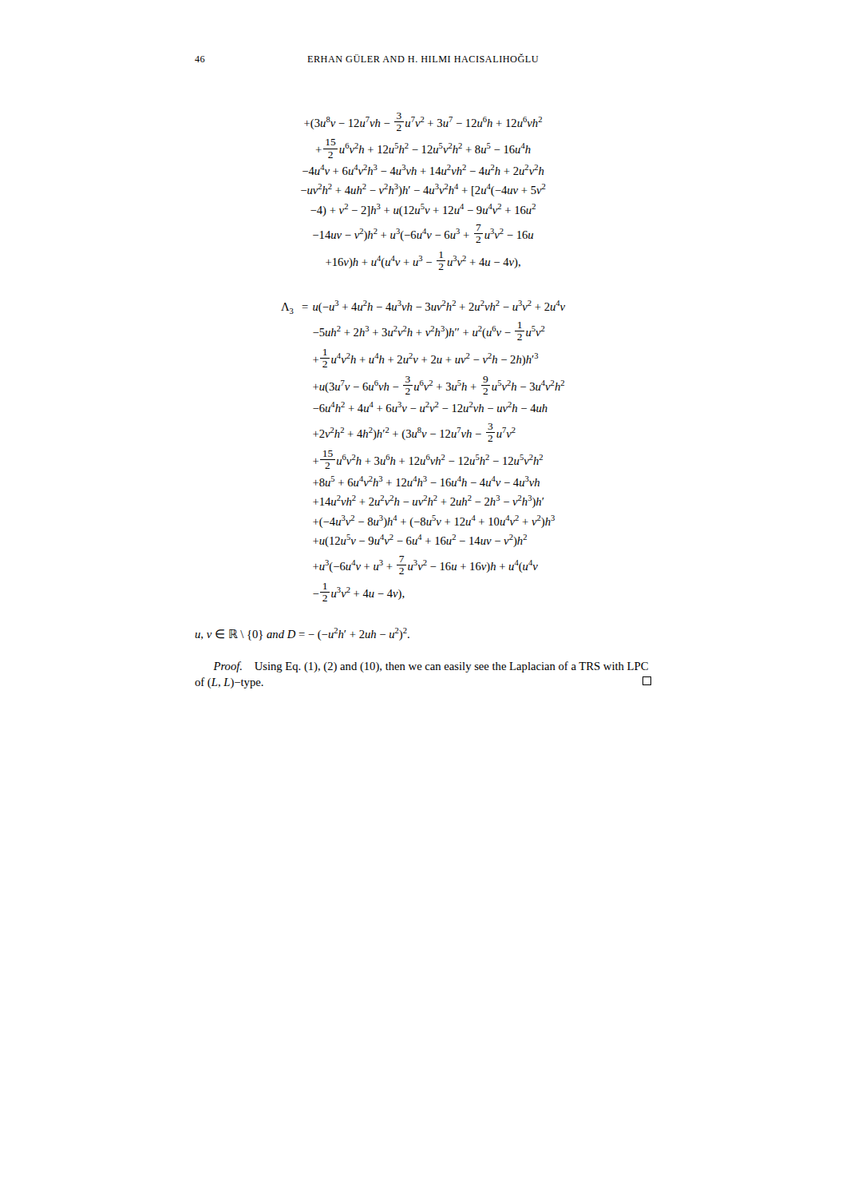46 Erhan Güler and H. Hilmi Hacısalihoğlu
+(3u8v − 12u7vh − 32 u7v2 + 3u7 − 12u6h + 12u6vh2 +152 u6v2h + 12u5h2 − 12u5v2h2 + 8u5 − 16u4h −4u4v + 6u4v2h3 − 4u3vh + 14u2vh2 − 4u2h + 2u2v2h −uv2h2 + 4uh2 − v2h3)h′ − 4u3v2h4 + [2u4(−4uv + 5v2 −4) + v2 − 2]h3 + u(12u5v + 12u4 − 9u4v2 + 16u2 −14uv − v2)h2 + u3(−6u4v − 6u3 + 72 u3v2 − 16u +16v)h + u4(u4v + u3 − 12 u3v2 + 4u − 4v),
| Λ 3 | = | u (− u 3 + 4 u 2 h − 4 u 3 vh − 3 uv 2 h 2 + 2 u 2 vh 2 − u 3 v 2 + 2 u 4 v |
| | | −5 uh 2 + 2 h 3 + 3 u 2 v 2 h + v 2 h 3 ) h ′′ + u 2 ( u 6 v − 1 2 u 5 v 2 |
| | | + 1 2 u 4 v 2 h + u 4 h + 2 u 2 v + 2 u + uv 2 − v 2 h − 2 h ) h ′ 3 |
| | | + u (3 u 7 v − 6 u 6 vh − 3 2 u 6 v 2 + 3 u 5 h + 9 2 u 5 v 2 h − 3 u 4 v 2 h 2 |
| | | −6 u 4 h 2 + 4 u 4 + 6 u 3 v − u 2 v 2 − 12 u 2 vh − uv 2 h − 4 uh |
| | | +2 v 2 h 2 + 4 h 2 ) h ′ 2 + (3 u 8 v − 12 u 7 vh − 3 2 u 7 v 2 |
| | | + 15 2 u 6 v 2 h + 3 u 6 h + 12 u 6 vh 2 − 12 u 5 h 2 − 12 u 5 v 2 h 2 |
| | | +8 u 5 + 6 u 4 v 2 h 3 + 12 u 4 h 3 − 16 u 4 h − 4 u 4 v − 4 u 3 vh |
| | | +14 u 2 vh 2 + 2 u 2 v 2 h − uv 2 h 2 + 2 uh 2 − 2 h 3 − v 2 h 3 ) h ′ |
| | | +(−4 u 3 v 2 − 8 u 3 ) h 4 + (−8 u 5 v + 12 u 4 + 10 u 4 v 2 + v 2 ) h 3 |
| | | + u (12 u 5 v − 9 u 4 v 2 − 6 u 4 + 16 u 2 − 14 uv − v 2 ) h 2 |
| | | + u 3 (−6 u 4 v + u 3 + 7 2 u 3 v 2 − 16 u + 16 v ) h + u 4 ( u 4 v |
| | | − 1 2 u 3 v 2 + 4 u − 4 v ), |
u, v ∈ ℝ \ {0} and D = − (−u2h′ + 2uh − u2)2.
Proof. Using Eq. (1), (2) and (10), then we can easily see the Laplacian of a TRS with LPC of (L, L)−type.